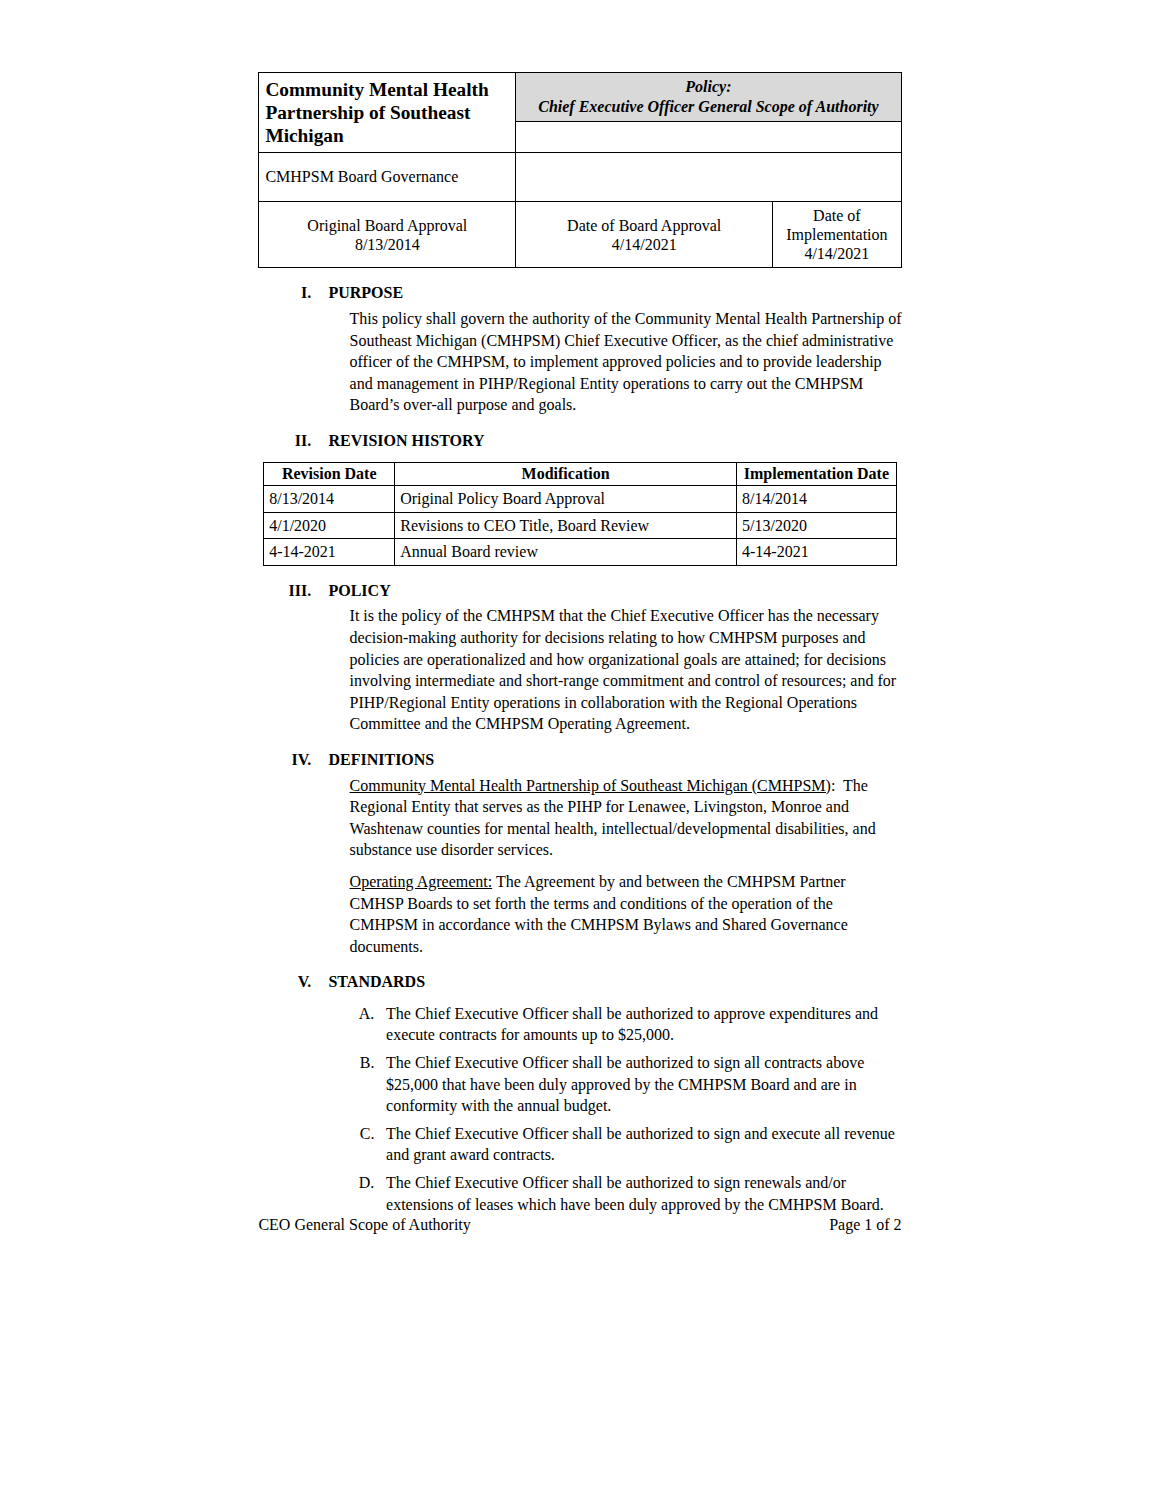| Community Mental Health Partnership of Southeast Michigan | Policy: Chief Executive Officer General Scope of Authority |
| CMHPSM Board Governance | |
| Original Board Approval 8/13/2014 | Date of Board Approval 4/14/2021 | Date of Implementation 4/14/2021 |
I. Purpose
This policy shall govern the authority of the Community Mental Health Partnership of Southeast Michigan (CMHPSM) Chief Executive Officer, as the chief administrative officer of the CMHPSM, to implement approved policies and to provide leadership and management in PIHP/Regional Entity operations to carry out the CMHPSM Board’s over-all purpose and goals.
II. Revision History
| Revision Date | Modification | Implementation Date |
| --- | --- | --- |
| 8/13/2014 | Original Policy Board Approval | 8/14/2014 |
| 4/1/2020 | Revisions to CEO Title, Board Review | 5/13/2020 |
| 4-14-2021 | Annual Board review | 4-14-2021 |
III. Policy
It is the policy of the CMHPSM that the Chief Executive Officer has the necessary decision-making authority for decisions relating to how CMHPSM purposes and policies are operationalized and how organizational goals are attained; for decisions involving intermediate and short-range commitment and control of resources; and for PIHP/Regional Entity operations in collaboration with the Regional Operations Committee and the CMHPSM Operating Agreement.
IV. Definitions
Community Mental Health Partnership of Southeast Michigan (CMHPSM): The Regional Entity that serves as the PIHP for Lenawee, Livingston, Monroe and Washtenaw counties for mental health, intellectual/developmental disabilities, and substance use disorder services.
Operating Agreement: The Agreement by and between the CMHPSM Partner CMHSP Boards to set forth the terms and conditions of the operation of the CMHPSM in accordance with the CMHPSM Bylaws and Shared Governance documents.
V. Standards
The Chief Executive Officer shall be authorized to approve expenditures and execute contracts for amounts up to $25,000.
The Chief Executive Officer shall be authorized to sign all contracts above $25,000 that have been duly approved by the CMHPSM Board and are in conformity with the annual budget.
The Chief Executive Officer shall be authorized to sign and execute all revenue and grant award contracts.
The Chief Executive Officer shall be authorized to sign renewals and/or extensions of leases which have been duly approved by the CMHPSM Board.
CEO General Scope of Authority Page 1 of 2